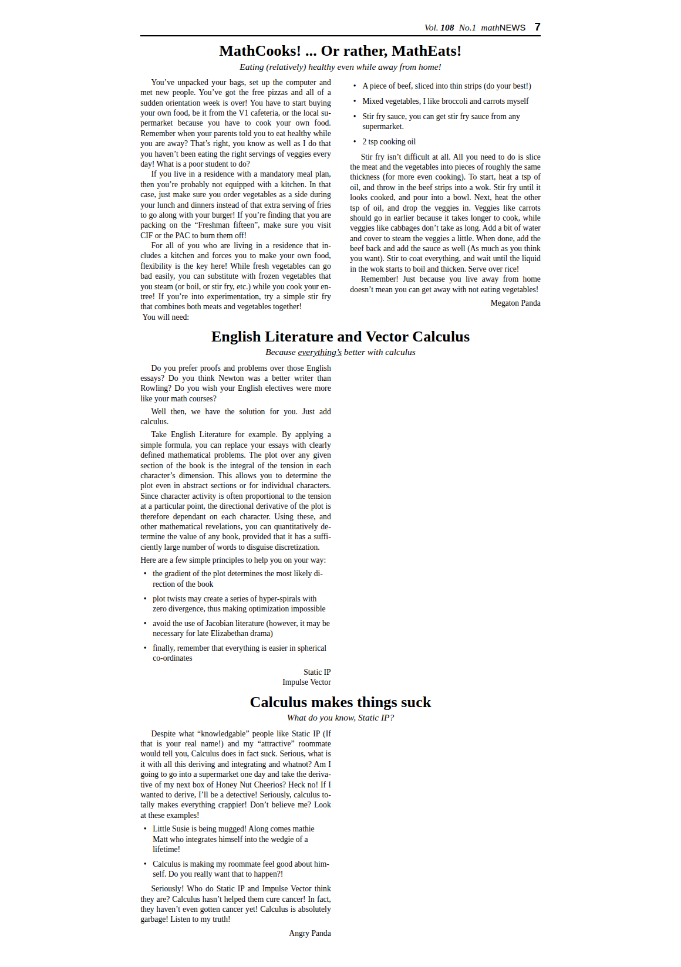Vol. 108 No.1 math NEWS 7
MathCooks! ... Or rather, MathEats!
Eating (relatively) healthy even while away from home!
You’ve unpacked your bags, set up the computer and met new people. You’ve got the free pizzas and all of a sudden orientation week is over! You have to start buying your own food, be it from the V1 cafeteria, or the local supermarket because you have to cook your own food. Remember when your parents told you to eat healthy while you are away? That’s right, you know as well as I do that you haven’t been eating the right servings of veggies every day! What is a poor student to do?
If you live in a residence with a mandatory meal plan, then you’re probably not equipped with a kitchen. In that case, just make sure you order vegetables as a side during your lunch and dinners instead of that extra serving of fries to go along with your burger! If you’re finding that you are packing on the “Freshman fifteen”, make sure you visit CIF or the PAC to burn them off!
For all of you who are living in a residence that includes a kitchen and forces you to make your own food, flexibility is the key here! While fresh vegetables can go bad easily, you can substitute with frozen vegetables that you steam (or boil, or stir fry, etc.) while you cook your entree! If you’re into experimentation, try a simple stir fry that combines both meats and vegetables together!
You will need:
A piece of beef, sliced into thin strips (do your best!)
Mixed vegetables, I like broccoli and carrots myself
Stir fry sauce, you can get stir fry sauce from any supermarket.
2 tsp cooking oil
Stir fry isn’t difficult at all. All you need to do is slice the meat and the vegetables into pieces of roughly the same thickness (for more even cooking). To start, heat a tsp of oil, and throw in the beef strips into a wok. Stir fry until it looks cooked, and pour into a bowl. Next, heat the other tsp of oil, and drop the veggies in. Veggies like carrots should go in earlier because it takes longer to cook, while veggies like cabbages don’t take as long. Add a bit of water and cover to steam the veggies a little. When done, add the beef back and add the sauce as well (As much as you think you want). Stir to coat everything, and wait until the liquid in the wok starts to boil and thicken. Serve over rice!
Remember! Just because you live away from home doesn’t mean you can get away with not eating vegetables!
Megaton Panda
English Literature and Vector Calculus
Because everything’s better with calculus
Do you prefer proofs and problems over those English essays? Do you think Newton was a better writer than Rowling? Do you wish your English electives were more like your math courses?
Well then, we have the solution for you. Just add calculus.
Take English Literature for example. By applying a simple formula, you can replace your essays with clearly defined mathematical problems. The plot over any given section of the book is the integral of the tension in each character’s dimension. This allows you to determine the plot even in abstract sections or for individual characters. Since character activity is often proportional to the tension at a particular point, the directional derivative of the plot is therefore dependant on each character. Using these, and other mathematical revelations, you can quantitatively determine the value of any book, provided that it has a sufficiently large number of words to disguise discretization.
Here are a few simple principles to help you on your way:
the gradient of the plot determines the most likely direction of the book
plot twists may create a series of hyper-spirals with zero divergence, thus making optimization impossible
avoid the use of Jacobian literature (however, it may be necessary for late Elizabethan drama)
finally, remember that everything is easier in spherical co-ordinates
Static IP
Impulse Vector
Calculus makes things suck
What do you know, Static IP?
Despite what “knowledgable” people like Static IP (If that is your real name!) and my “attractive” roommate would tell you, Calculus does in fact suck. Serious, what is it with all this deriving and integrating and whatnot? Am I going to go into a supermarket one day and take the derivative of my next box of Honey Nut Cheerios? Heck no! If I wanted to derive, I’ll be a detective! Seriously, calculus totally makes everything crappier! Don’t believe me? Look at these examples!
Little Susie is being mugged! Along comes mathie Matt who integrates himself into the wedgie of a lifetime!
Calculus is making my roommate feel good about himself. Do you really want that to happen?!
Seriously! Who do Static IP and Impulse Vector think they are? Calculus hasn’t helped them cure cancer! In fact, they haven’t even gotten cancer yet! Calculus is absolutely garbage! Listen to my truth!
Angry Panda